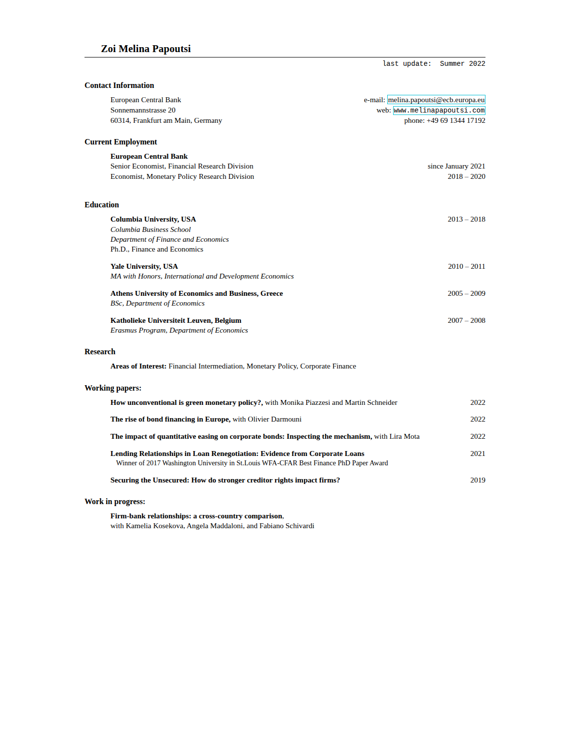Zoi Melina Papoutsi
last update: Summer 2022
Contact Information
European Central Bank
e-mail: melina.papoutsi@ecb.europa.eu
Sonnemannstrasse 20
web: www.melinapapoutsi.com
60314, Frankfurt am Main, Germany
phone: +49 69 1344 17192
Current Employment
European Central Bank
Senior Economist, Financial Research Division
since January 2021
Economist, Monetary Policy Research Division
2018 – 2020
Education
Columbia University, USA
2013 – 2018
Columbia Business School
Department of Finance and Economics
Ph.D., Finance and Economics
Yale University, USA
2010 – 2011
MA with Honors, International and Development Economics
Athens University of Economics and Business, Greece
2005 – 2009
BSc, Department of Economics
Katholieke Universiteit Leuven, Belgium
2007 – 2008
Erasmus Program, Department of Economics
Research
Areas of Interest: Financial Intermediation, Monetary Policy, Corporate Finance
Working papers:
How unconventional is green monetary policy?, with Monika Piazzesi and Martin Schneider
2022
The rise of bond financing in Europe, with Olivier Darmouni
2022
The impact of quantitative easing on corporate bonds: Inspecting the mechanism, with Lira Mota
2022
Lending Relationships in Loan Renegotiation: Evidence from Corporate Loans
2021
Winner of 2017 Washington University in St.Louis WFA-CFAR Best Finance PhD Paper Award
Securing the Unsecured: How do stronger creditor rights impact firms?
2019
Work in progress:
Firm-bank relationships: a cross-country comparison,
with Kamelia Kosekova, Angela Maddaloni, and Fabiano Schivardi